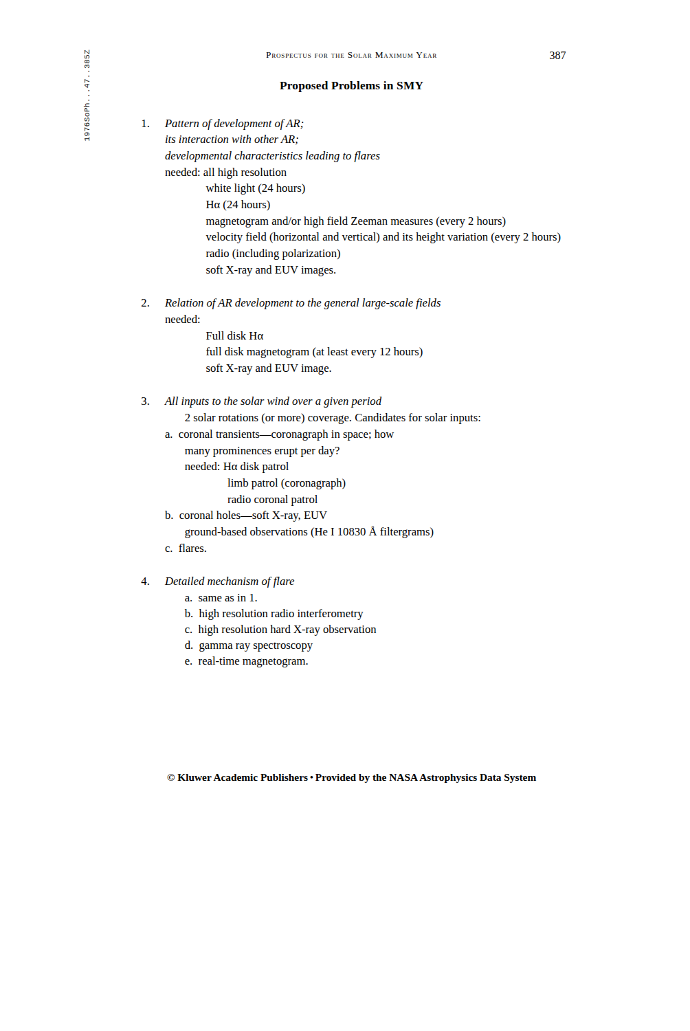1976SoPh...47..385Z
Prospectus for the Solar Maximum Year 387
Proposed Problems in SMY
1.
Pattern of development of AR;
its interaction with other AR;
developmental characteristics leading to flares
needed: all high resolution
white light (24 hours)
Hα (24 hours)
magnetogram and/or high field Zeeman measures (every 2 hours)
velocity field (horizontal and vertical) and its height variation (every 2 hours)
radio (including polarization)
soft X-ray and EUV images.
2.
Relation of AR development to the general large-scale fields
needed:
Full disk Hα
full disk magnetogram (at least every 12 hours)
soft X-ray and EUV image.
3.
All inputs to the solar wind over a given period
2 solar rotations (or more) coverage. Candidates for solar inputs:
a. coronal transients—coronagraph in space; how
many prominences erupt per day?
needed: Hα disk patrol
limb patrol (coronagraph)
radio coronal patrol
b. coronal holes—soft X-ray, EUV
ground-based observations (He I 10830 Å filtergrams)
c. flares.
4.
Detailed mechanism of flare
a. same as in 1.
b. high resolution radio interferometry
c. high resolution hard X-ray observation
d. gamma ray spectroscopy
e. real-time magnetogram.
© Kluwer Academic Publishers•Provided by the NASA Astrophysics Data System